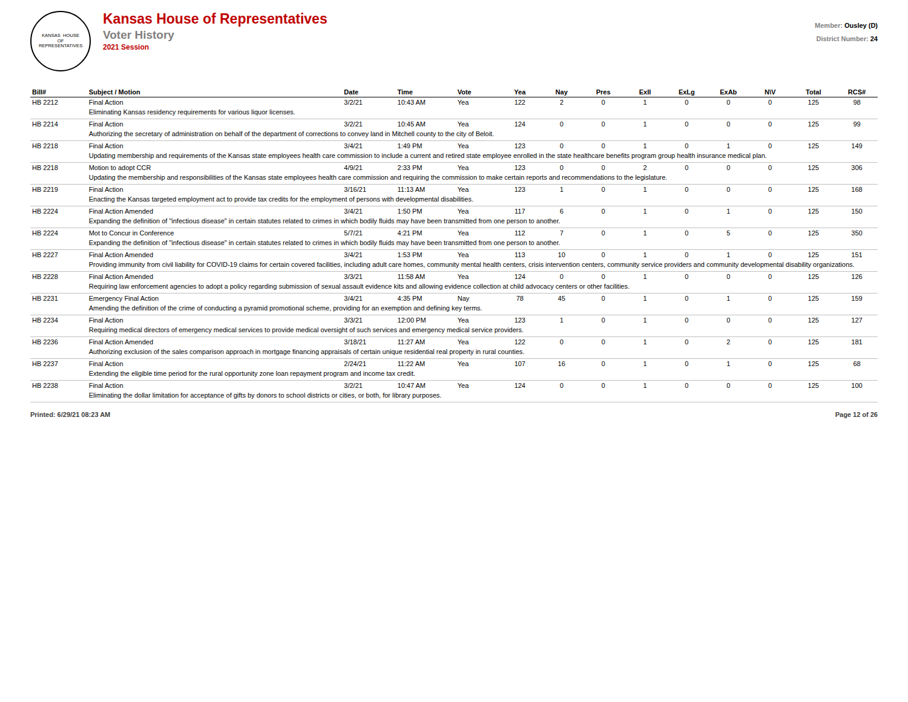KANSAS HOUSE
OF
REPRESENTATIVES
Kansas House of Representatives
Voter History
2021 Session
Member: Ousley (D)
District Number: 24
| Bill# | Subject / Motion | Date | Time | Vote | Yea | Nay | Pres | ExII | ExLg | ExAb | N\V | Total | RCS# |
| --- | --- | --- | --- | --- | --- | --- | --- | --- | --- | --- | --- | --- | --- |
| HB 2212 | Final Action | 3/2/21 | 10:43 AM | Yea | 122 | 2 | 0 | 1 | 0 | 0 | 0 | 125 | 98 |
| | Eliminating Kansas residency requirements for various liquor licenses. |
| HB 2214 | Final Action | 3/2/21 | 10:45 AM | Yea | 124 | 0 | 0 | 1 | 0 | 0 | 0 | 125 | 99 |
| | Authorizing the secretary of administration on behalf of the department of corrections to convey land in Mitchell county to the city of Beloit. |
| HB 2218 | Final Action | 3/4/21 | 1:49 PM | Yea | 123 | 0 | 0 | 1 | 0 | 1 | 0 | 125 | 149 |
| | Updating membership and requirements of the Kansas state employees health care commission to include a current and retired state employee enrolled in the state healthcare benefits program group health insurance medical plan. |
| HB 2218 | Motion to adopt CCR | 4/9/21 | 2:33 PM | Yea | 123 | 0 | 0 | 2 | 0 | 0 | 0 | 125 | 306 |
| | Updating the membership and responsibilities of the Kansas state employees health care commission and requiring the commission to make certain reports and recommendations to the legislature. |
| HB 2219 | Final Action | 3/16/21 | 11:13 AM | Yea | 123 | 1 | 0 | 1 | 0 | 0 | 0 | 125 | 168 |
| | Enacting the Kansas targeted employment act to provide tax credits for the employment of persons with developmental disabilities. |
| HB 2224 | Final Action Amended | 3/4/21 | 1:50 PM | Yea | 117 | 6 | 0 | 1 | 0 | 1 | 0 | 125 | 150 |
| | Expanding the definition of "infectious disease" in certain statutes related to crimes in which bodily fluids may have been transmitted from one person to another. |
| HB 2224 | Mot to Concur in Conference | 5/7/21 | 4:21 PM | Yea | 112 | 7 | 0 | 1 | 0 | 5 | 0 | 125 | 350 |
| | Expanding the definition of "infectious disease" in certain statutes related to crimes in which bodily fluids may have been transmitted from one person to another. |
| HB 2227 | Final Action Amended | 3/4/21 | 1:53 PM | Yea | 113 | 10 | 0 | 1 | 0 | 1 | 0 | 125 | 151 |
| | Providing immunity from civil liability for COVID-19 claims for certain covered facilities, including adult care homes, community mental health centers, crisis intervention centers, community service providers and community developmental disability organizations. |
| HB 2228 | Final Action Amended | 3/3/21 | 11:58 AM | Yea | 124 | 0 | 0 | 1 | 0 | 0 | 0 | 125 | 126 |
| | Requiring law enforcement agencies to adopt a policy regarding submission of sexual assault evidence kits and allowing evidence collection at child advocacy centers or other facilities. |
| HB 2231 | Emergency Final Action | 3/4/21 | 4:35 PM | Nay | 78 | 45 | 0 | 1 | 0 | 1 | 0 | 125 | 159 |
| | Amending the definition of the crime of conducting a pyramid promotional scheme, providing for an exemption and defining key terms. |
| HB 2234 | Final Action | 3/3/21 | 12:00 PM | Yea | 123 | 1 | 0 | 1 | 0 | 0 | 0 | 125 | 127 |
| | Requiring medical directors of emergency medical services to provide medical oversight of such services and emergency medical service providers. |
| HB 2236 | Final Action Amended | 3/18/21 | 11:27 AM | Yea | 122 | 0 | 0 | 1 | 0 | 2 | 0 | 125 | 181 |
| | Authorizing exclusion of the sales comparison approach in mortgage financing appraisals of certain unique residential real property in rural counties. |
| HB 2237 | Final Action | 2/24/21 | 11:22 AM | Yea | 107 | 16 | 0 | 1 | 0 | 1 | 0 | 125 | 68 |
| | Extending the eligible time period for the rural opportunity zone loan repayment program and income tax credit. |
| HB 2238 | Final Action | 3/2/21 | 10:47 AM | Yea | 124 | 0 | 0 | 1 | 0 | 0 | 0 | 125 | 100 |
| | Eliminating the dollar limitation for acceptance of gifts by donors to school districts or cities, or both, for library purposes. |
Printed: 6/29/21 08:23 AM
Page 12 of 26